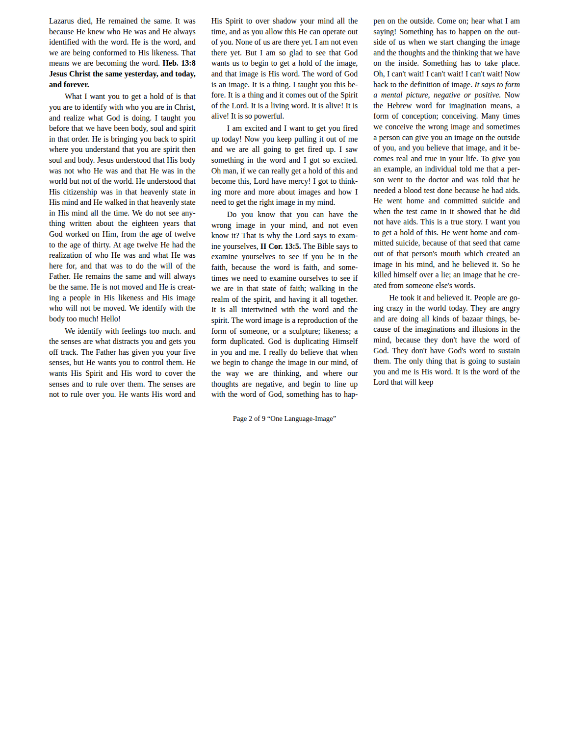Lazarus died, He remained the same. It was because He knew who He was and He always identified with the word. He is the word, and we are being conformed to His likeness. That means we are becoming the word. Heb. 13:8 Jesus Christ the same yesterday, and today, and forever.
What I want you to get a hold of is that you are to identify with who you are in Christ, and realize what God is doing. I taught you before that we have been body, soul and spirit in that order. He is bringing you back to spirit where you understand that you are spirit then soul and body. Jesus understood that His body was not who He was and that He was in the world but not of the world. He understood that His citizenship was in that heavenly state in His mind and He walked in that heavenly state in His mind all the time. We do not see anything written about the eighteen years that God worked on Him, from the age of twelve to the age of thirty. At age twelve He had the realization of who He was and what He was here for, and that was to do the will of the Father. He remains the same and will always be the same. He is not moved and He is creating a people in His likeness and His image who will not be moved. We identify with the body too much! Hello!
We identify with feelings too much. and the senses are what distracts you and gets you off track. The Father has given you your five senses, but He wants you to control them. He wants His Spirit and His word to cover the senses and to rule over them. The senses are not to rule over you. He wants His word and His Spirit to over shadow your mind all the time, and as you allow this He can operate out of you. None of us are there yet. I am not even there yet. But I am so glad to see that God wants us to begin to get a hold of the image, and that image is His word. The word of God is an image. It is a thing. I taught you this before. It is a thing and it comes out of the Spirit of the Lord. It is a living word. It is alive! It is alive! It is so powerful.
I am excited and I want to get you fired up today! Now you keep pulling it out of me and we are all going to get fired up. I saw something in the word and I got so excited. Oh man, if we can really get a hold of this and become this, Lord have mercy! I got to thinking more and more about images and how I need to get the right image in my mind.
Do you know that you can have the wrong image in your mind, and not even know it? That is why the Lord says to examine yourselves, II Cor. 13:5. The Bible says to examine yourselves to see if you be in the faith, because the word is faith, and sometimes we need to examine ourselves to see if we are in that state of faith; walking in the realm of the spirit, and having it all together. It is all intertwined with the word and the spirit. The word image is a reproduction of the form of someone, or a sculpture; likeness; a form duplicated. God is duplicating Himself in you and me. I really do believe that when we begin to change the image in our mind, of the way we are thinking, and where our thoughts are negative, and begin to line up with the word of God, something has to happen on the outside. Come on; hear what I am saying! Something has to happen on the outside of us when we start changing the image and the thoughts and the thinking that we have on the inside. Something has to take place. Oh, I can't wait! I can't wait! I can't wait! Now back to the definition of image. It says to form a mental picture, negative or positive. Now the Hebrew word for imagination means, a form of conception; conceiving. Many times we conceive the wrong image and sometimes a person can give you an image on the outside of you, and you believe that image, and it becomes real and true in your life. To give you an example, an individual told me that a person went to the doctor and was told that he needed a blood test done because he had aids. He went home and committed suicide and when the test came in it showed that he did not have aids. This is a true story. I want you to get a hold of this. He went home and committed suicide, because of that seed that came out of that person's mouth which created an image in his mind, and he believed it. So he killed himself over a lie; an image that he created from someone else's words.
He took it and believed it. People are going crazy in the world today. They are angry and are doing all kinds of bazaar things, because of the imaginations and illusions in the mind, because they don't have the word of God. They don't have God's word to sustain them. The only thing that is going to sustain you and me is His word. It is the word of the Lord that will keep
Page 2 of 9 “One Language-Image”